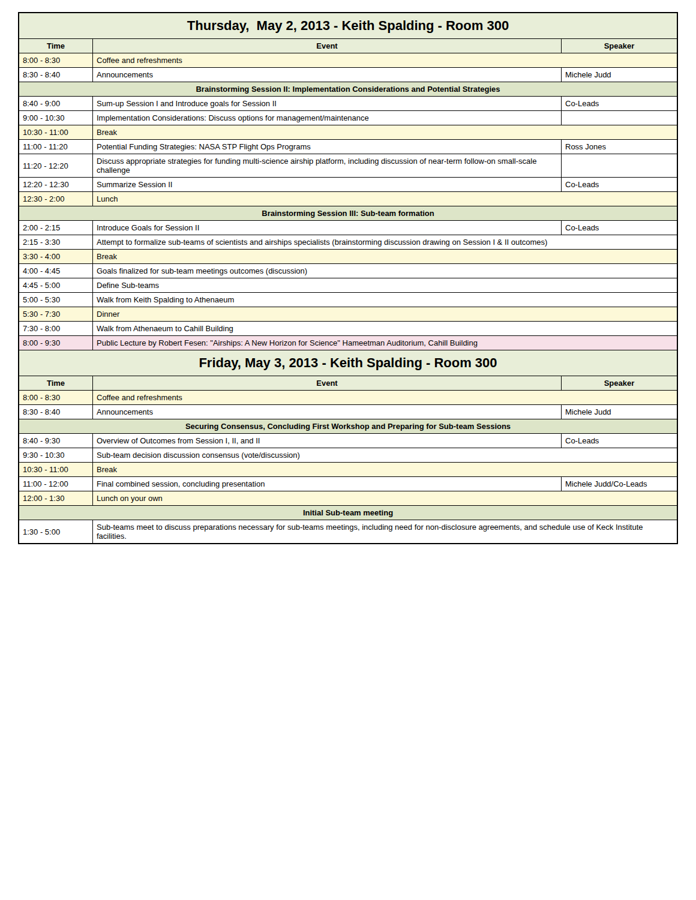| Thursday, May 2, 2013 - Keith Spalding - Room 300 |
| Time | Event | Speaker |
| 8:00 - 8:30 | Coffee and refreshments |
| 8:30 - 8:40 | Announcements | Michele Judd |
| Brainstorming Session II: Implementation Considerations and Potential Strategies |
| 8:40 - 9:00 | Sum-up Session I and Introduce goals for Session II | Co-Leads |
| 9:00 - 10:30 | Implementation Considerations: Discuss options for management/maintenance | |
| 10:30 - 11:00 | Break |
| 11:00 - 11:20 | Potential Funding Strategies: NASA STP Flight Ops Programs | Ross Jones |
| 11:20 - 12:20 | Discuss appropriate strategies for funding multi-science airship platform, including discussion of near-term follow-on small-scale challenge | |
| 12:20 - 12:30 | Summarize Session II | Co-Leads |
| 12:30 - 2:00 | Lunch |
| Brainstorming Session III: Sub-team formation |
| 2:00 - 2:15 | Introduce Goals for Session II | Co-Leads |
| 2:15 - 3:30 | Attempt to formalize sub-teams of scientists and airships specialists (brainstorming discussion drawing on Session I & II outcomes) |
| 3:30 - 4:00 | Break |
| 4:00 - 4:45 | Goals finalized for sub-team meetings outcomes (discussion) |
| 4:45 - 5:00 | Define Sub-teams |
| 5:00 - 5:30 | Walk from Keith Spalding to Athenaeum |
| 5:30 - 7:30 | Dinner |
| 7:30 - 8:00 | Walk from Athenaeum to Cahill Building |
| 8:00 - 9:30 | Public Lecture by Robert Fesen: "Airships: A New Horizon for Science" Hameetman Auditorium, Cahill Building |
| Friday, May 3, 2013 - Keith Spalding - Room 300 |
| Time | Event | Speaker |
| 8:00 - 8:30 | Coffee and refreshments |
| 8:30 - 8:40 | Announcements | Michele Judd |
| Securing Consensus, Concluding First Workshop and Preparing for Sub-team Sessions |
| 8:40 - 9:30 | Overview of Outcomes from Session I, II, and II | Co-Leads |
| 9:30 - 10:30 | Sub-team decision discussion consensus (vote/discussion) |
| 10:30 - 11:00 | Break |
| 11:00 - 12:00 | Final combined session, concluding presentation | Michele Judd/Co-Leads |
| 12:00 - 1:30 | Lunch on your own |
| Initial Sub-team meeting |
| 1:30 - 5:00 | Sub-teams meet to discuss preparations necessary for sub-teams meetings, including need for non-disclosure agreements, and schedule use of Keck Institute facilities. |